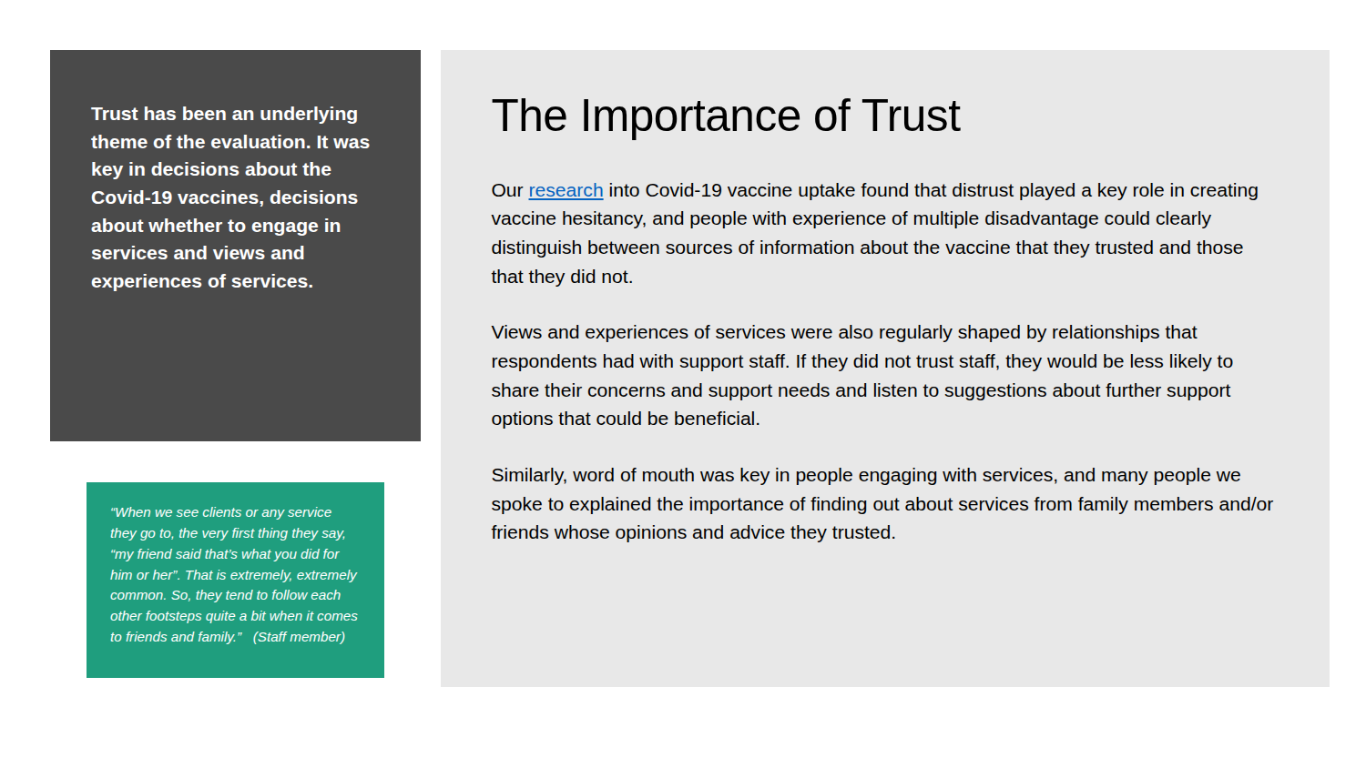Trust has been an underlying theme of the evaluation. It was key in decisions about the Covid-19 vaccines, decisions about whether to engage in services and views and experiences of services.
“When we see clients or any service they go to, the very first thing they say, “my friend said that’s what you did for him or her”. That is extremely, extremely common. So, they tend to follow each other footsteps quite a bit when it comes to friends and family.” (Staff member)
The Importance of Trust
Our research into Covid-19 vaccine uptake found that distrust played a key role in creating vaccine hesitancy, and people with experience of multiple disadvantage could clearly distinguish between sources of information about the vaccine that they trusted and those that they did not.
Views and experiences of services were also regularly shaped by relationships that respondents had with support staff. If they did not trust staff, they would be less likely to share their concerns and support needs and listen to suggestions about further support options that could be beneficial.
Similarly, word of mouth was key in people engaging with services, and many people we spoke to explained the importance of finding out about services from family members and/or friends whose opinions and advice they trusted.